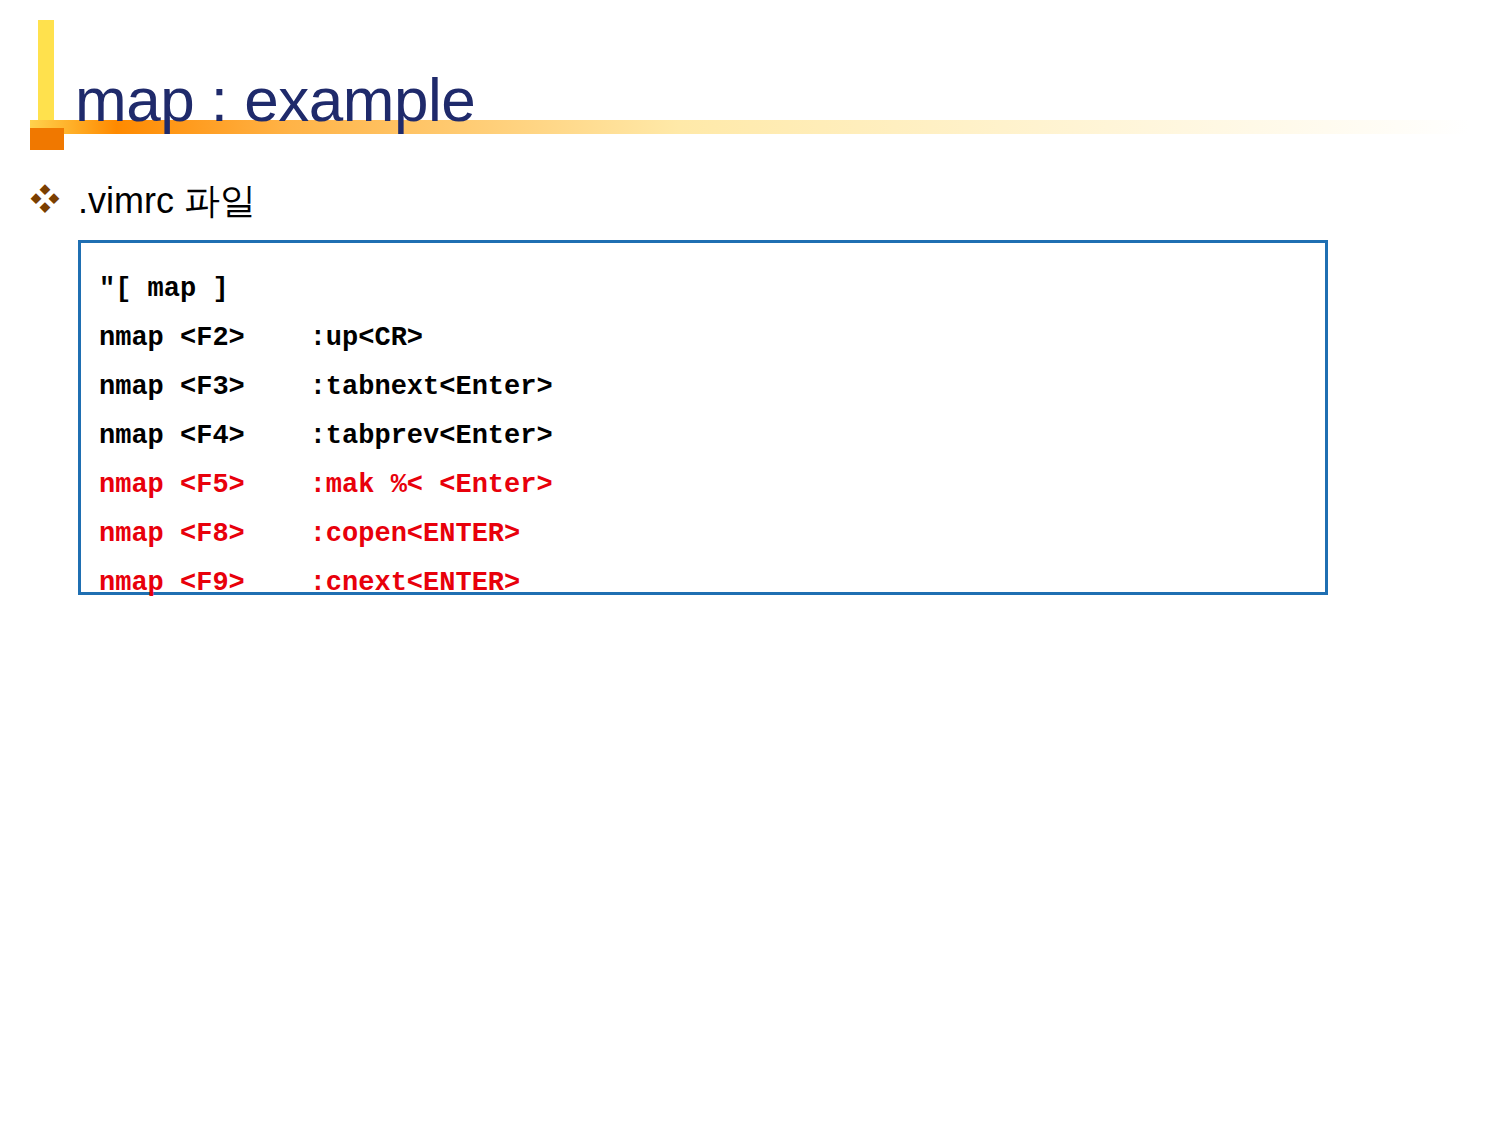map : example
❖.vimrc 파일
"[ map ]
nmap <F2>    :up<CR>
nmap <F3>    :tabnext<Enter>
nmap <F4>    :tabprev<Enter>
nmap <F5>    :mak %< <Enter>
nmap <F8>    :copen<ENTER>
nmap <F9>    :cnext<ENTER>